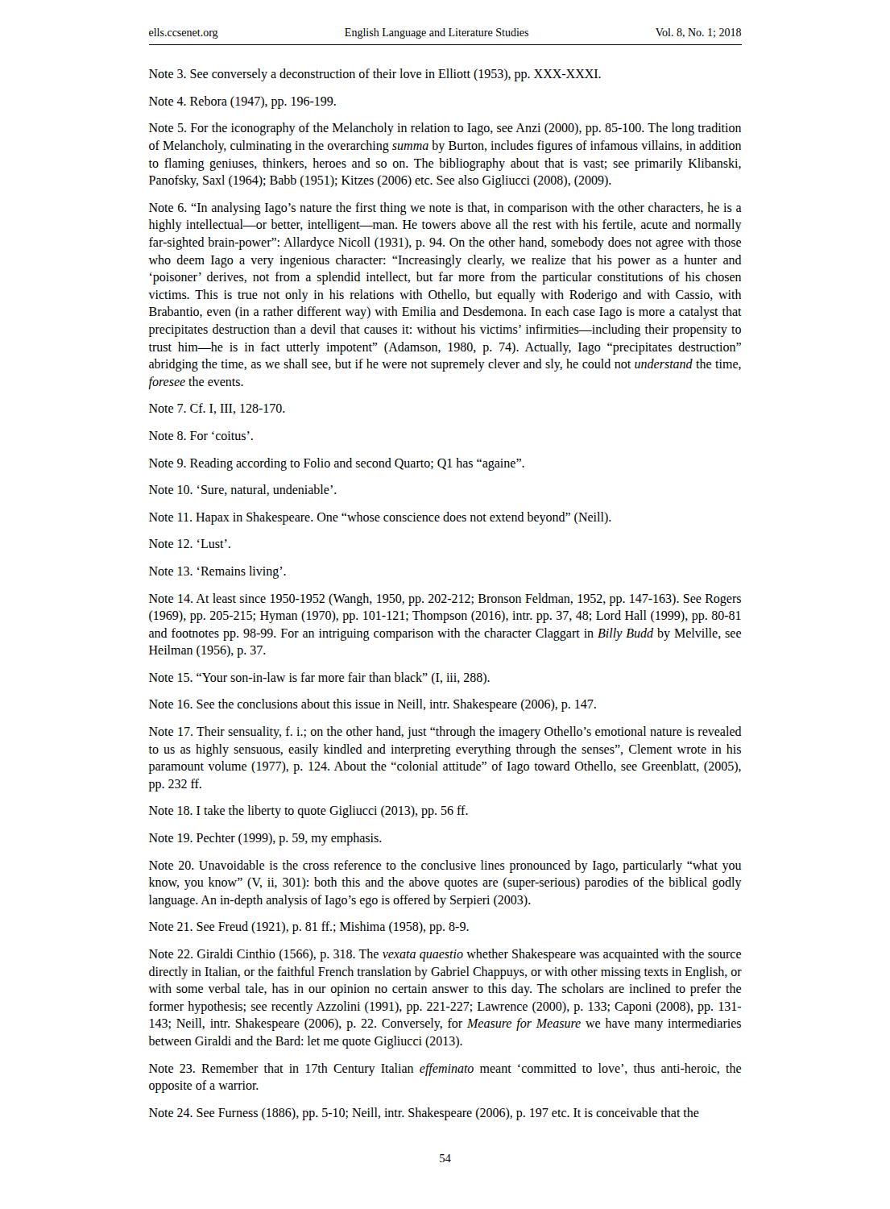ells.ccsenet.org English Language and Literature Studies Vol. 8, No. 1; 2018
Note 3. See conversely a deconstruction of their love in Elliott (1953), pp. XXX-XXXI.
Note 4. Rebora (1947), pp. 196-199.
Note 5. For the iconography of the Melancholy in relation to Iago, see Anzi (2000), pp. 85-100. The long tradition of Melancholy, culminating in the overarching summa by Burton, includes figures of infamous villains, in addition to flaming geniuses, thinkers, heroes and so on. The bibliography about that is vast; see primarily Klibanski, Panofsky, Saxl (1964); Babb (1951); Kitzes (2006) etc. See also Gigliucci (2008), (2009).
Note 6. “In analysing Iago’s nature the first thing we note is that, in comparison with the other characters, he is a highly intellectual―or better, intelligent―man. He towers above all the rest with his fertile, acute and normally far-sighted brain-power”: Allardyce Nicoll (1931), p. 94. On the other hand, somebody does not agree with those who deem Iago a very ingenious character: “Increasingly clearly, we realize that his power as a hunter and ‘poisoner’ derives, not from a splendid intellect, but far more from the particular constitutions of his chosen victims. This is true not only in his relations with Othello, but equally with Roderigo and with Cassio, with Brabantio, even (in a rather different way) with Emilia and Desdemona. In each case Iago is more a catalyst that precipitates destruction than a devil that causes it: without his victims’ infirmities―including their propensity to trust him―he is in fact utterly impotent” (Adamson, 1980, p. 74). Actually, Iago “precipitates destruction” abridging the time, as we shall see, but if he were not supremely clever and sly, he could not understand the time, foresee the events.
Note 7. Cf. I, III, 128-170.
Note 8. For ‘coitus’.
Note 9. Reading according to Folio and second Quarto; Q1 has “againe”.
Note 10. ‘Sure, natural, undeniable’.
Note 11. Hapax in Shakespeare. One “whose conscience does not extend beyond” (Neill).
Note 12. ‘Lust’.
Note 13. ‘Remains living’.
Note 14. At least since 1950-1952 (Wangh, 1950, pp. 202-212; Bronson Feldman, 1952, pp. 147-163). See Rogers (1969), pp. 205-215; Hyman (1970), pp. 101-121; Thompson (2016), intr. pp. 37, 48; Lord Hall (1999), pp. 80-81 and footnotes pp. 98-99. For an intriguing comparison with the character Claggart in Billy Budd by Melville, see Heilman (1956), p. 37.
Note 15. “Your son-in-law is far more fair than black” (I, iii, 288).
Note 16. See the conclusions about this issue in Neill, intr. Shakespeare (2006), p. 147.
Note 17. Their sensuality, f. i.; on the other hand, just “through the imagery Othello’s emotional nature is revealed to us as highly sensuous, easily kindled and interpreting everything through the senses”, Clement wrote in his paramount volume (1977), p. 124. About the “colonial attitude” of Iago toward Othello, see Greenblatt, (2005), pp. 232 ff.
Note 18. I take the liberty to quote Gigliucci (2013), pp. 56 ff.
Note 19. Pechter (1999), p. 59, my emphasis.
Note 20. Unavoidable is the cross reference to the conclusive lines pronounced by Iago, particularly “what you know, you know” (V, ii, 301): both this and the above quotes are (super-serious) parodies of the biblical godly language. An in-depth analysis of Iago’s ego is offered by Serpieri (2003).
Note 21. See Freud (1921), p. 81 ff.; Mishima (1958), pp. 8-9.
Note 22. Giraldi Cinthio (1566), p. 318. The vexata quaestio whether Shakespeare was acquainted with the source directly in Italian, or the faithful French translation by Gabriel Chappuys, or with other missing texts in English, or with some verbal tale, has in our opinion no certain answer to this day. The scholars are inclined to prefer the former hypothesis; see recently Azzolini (1991), pp. 221-227; Lawrence (2000), p. 133; Caponi (2008), pp. 131-143; Neill, intr. Shakespeare (2006), p. 22. Conversely, for Measure for Measure we have many intermediaries between Giraldi and the Bard: let me quote Gigliucci (2013).
Note 23. Remember that in 17th Century Italian effeminato meant ‘committed to love’, thus anti-heroic, the opposite of a warrior.
Note 24. See Furness (1886), pp. 5-10; Neill, intr. Shakespeare (2006), p. 197 etc. It is conceivable that the
54